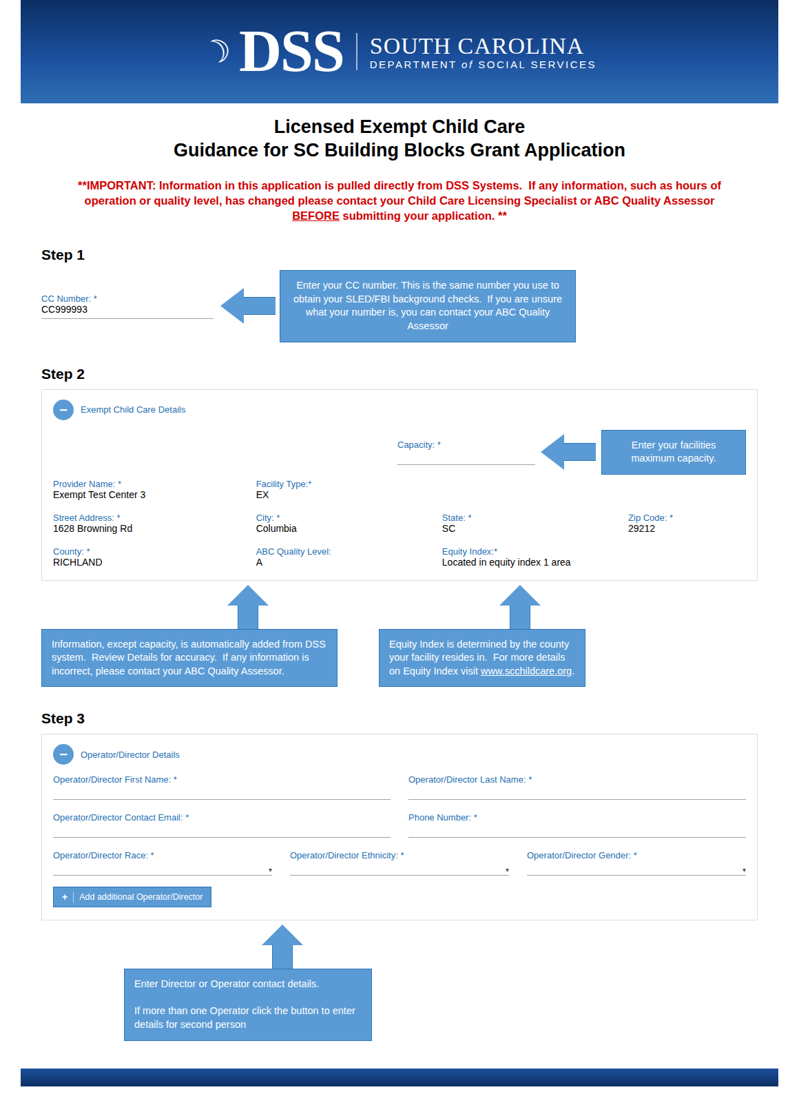☽ DSS SOUTH CAROLINA
DEPARTMENT of SOCIAL SERVICES
Licensed Exempt Child Care
Guidance for SC Building Blocks Grant Application
**IMPORTANT: Information in this application is pulled directly from DSS Systems. If any information, such as hours of operation or quality level, has changed please contact your Child Care Licensing Specialist or ABC Quality Assessor BEFORE submitting your application. **
Step 1
CC Number: *
CC999993
Enter your CC number. This is the same number you use to obtain your SLED/FBI background checks. If you are unsure what your number is, you can contact your ABC Quality Assessor
Step 2
−
Exempt Child Care Details
Capacity: *
Enter your facilities
maximum capacity.
Provider Name: *
Exempt Test Center 3
Facility Type:*
EX
Street Address: *
1628 Browning Rd
City: *
Columbia
State: *
SC
Zip Code: *
29212
County: *
RICHLAND
ABC Quality Level:
A
Equity Index:*
Located in equity index 1 area
Information, except capacity, is automatically added from DSS system. Review Details for accuracy. If any information is incorrect, please contact your ABC Quality Assessor.
Equity Index is determined by the county your facility resides in. For more details on Equity Index visit www.scchildcare.org.
Step 3
−
Operator/Director Details
Operator/Director First Name: *
Operator/Director Last Name: *
Operator/Director Contact Email: *
Phone Number: *
Operator/Director Race: *
▾
Operator/Director Ethnicity: *
▾
Operator/Director Gender: *
▾
+ Add additional Operator/Director
Enter Director or Operator contact details.
If more than one Operator click the button to enter details for second person